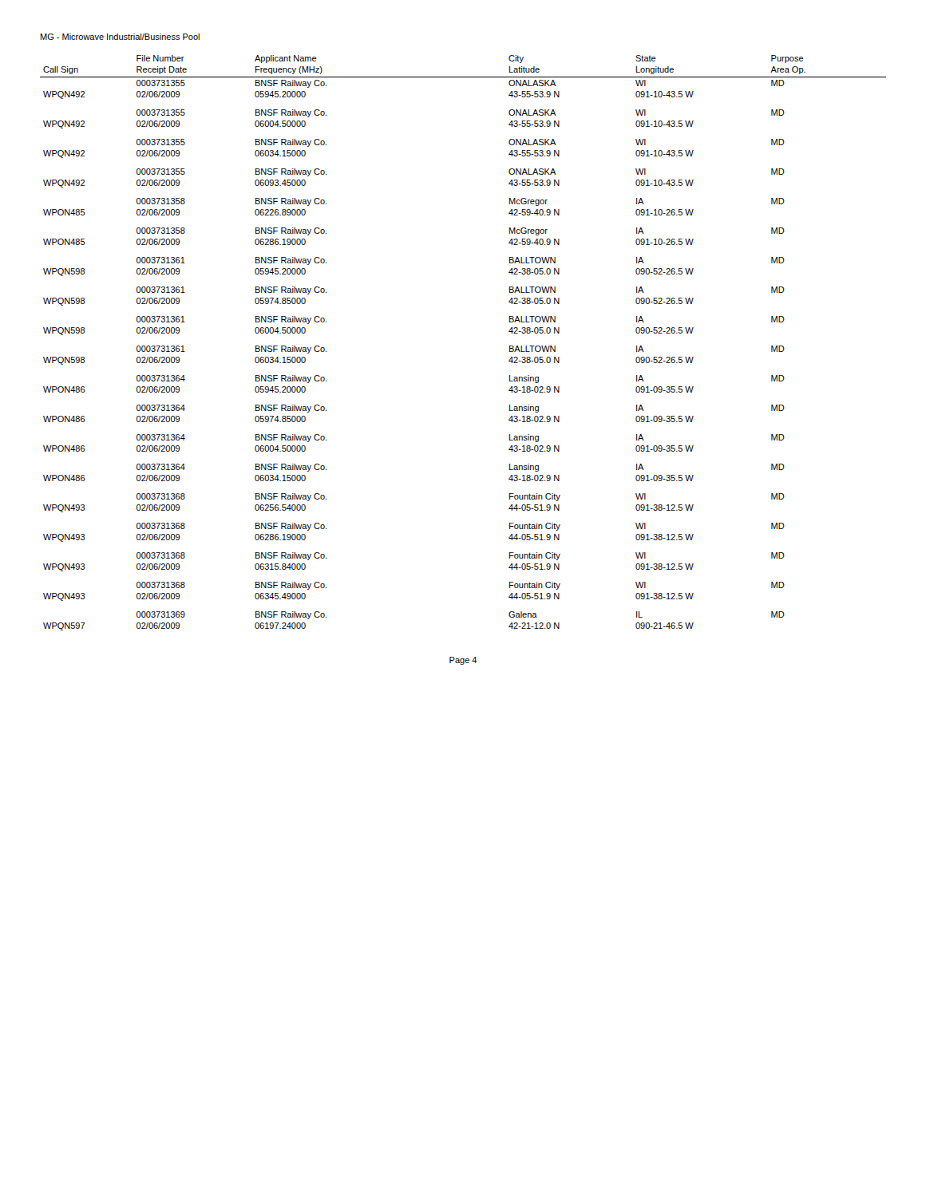MG - Microwave Industrial/Business Pool
| | File Number | Applicant Name | City | State | Purpose |
| --- | --- | --- | --- | --- | --- |
| Call Sign | Receipt Date | Frequency (MHz) | Latitude | Longitude | Area Op. |
| | 0003731355 | BNSF Railway Co. | ONALASKA | WI | MD |
| WPQN492 | 02/06/2009 | 05945.20000 | 43-55-53.9 N | 091-10-43.5 W | |
| | 0003731355 | BNSF Railway Co. | ONALASKA | WI | MD |
| WPQN492 | 02/06/2009 | 06004.50000 | 43-55-53.9 N | 091-10-43.5 W | |
| | 0003731355 | BNSF Railway Co. | ONALASKA | WI | MD |
| WPQN492 | 02/06/2009 | 06034.15000 | 43-55-53.9 N | 091-10-43.5 W | |
| | 0003731355 | BNSF Railway Co. | ONALASKA | WI | MD |
| WPQN492 | 02/06/2009 | 06093.45000 | 43-55-53.9 N | 091-10-43.5 W | |
| | 0003731358 | BNSF Railway Co. | McGregor | IA | MD |
| WPON485 | 02/06/2009 | 06226.89000 | 42-59-40.9 N | 091-10-26.5 W | |
| | 0003731358 | BNSF Railway Co. | McGregor | IA | MD |
| WPON485 | 02/06/2009 | 06286.19000 | 42-59-40.9 N | 091-10-26.5 W | |
| | 0003731361 | BNSF Railway Co. | BALLTOWN | IA | MD |
| WPQN598 | 02/06/2009 | 05945.20000 | 42-38-05.0 N | 090-52-26.5 W | |
| | 0003731361 | BNSF Railway Co. | BALLTOWN | IA | MD |
| WPQN598 | 02/06/2009 | 05974.85000 | 42-38-05.0 N | 090-52-26.5 W | |
| | 0003731361 | BNSF Railway Co. | BALLTOWN | IA | MD |
| WPQN598 | 02/06/2009 | 06004.50000 | 42-38-05.0 N | 090-52-26.5 W | |
| | 0003731361 | BNSF Railway Co. | BALLTOWN | IA | MD |
| WPQN598 | 02/06/2009 | 06034.15000 | 42-38-05.0 N | 090-52-26.5 W | |
| | 0003731364 | BNSF Railway Co. | Lansing | IA | MD |
| WPON486 | 02/06/2009 | 05945.20000 | 43-18-02.9 N | 091-09-35.5 W | |
| | 0003731364 | BNSF Railway Co. | Lansing | IA | MD |
| WPON486 | 02/06/2009 | 05974.85000 | 43-18-02.9 N | 091-09-35.5 W | |
| | 0003731364 | BNSF Railway Co. | Lansing | IA | MD |
| WPON486 | 02/06/2009 | 06004.50000 | 43-18-02.9 N | 091-09-35.5 W | |
| | 0003731364 | BNSF Railway Co. | Lansing | IA | MD |
| WPON486 | 02/06/2009 | 06034.15000 | 43-18-02.9 N | 091-09-35.5 W | |
| | 0003731368 | BNSF Railway Co. | Fountain City | WI | MD |
| WPQN493 | 02/06/2009 | 06256.54000 | 44-05-51.9 N | 091-38-12.5 W | |
| | 0003731368 | BNSF Railway Co. | Fountain City | WI | MD |
| WPQN493 | 02/06/2009 | 06286.19000 | 44-05-51.9 N | 091-38-12.5 W | |
| | 0003731368 | BNSF Railway Co. | Fountain City | WI | MD |
| WPQN493 | 02/06/2009 | 06315.84000 | 44-05-51.9 N | 091-38-12.5 W | |
| | 0003731368 | BNSF Railway Co. | Fountain City | WI | MD |
| WPQN493 | 02/06/2009 | 06345.49000 | 44-05-51.9 N | 091-38-12.5 W | |
| | 0003731369 | BNSF Railway Co. | Galena | IL | MD |
| WPQN597 | 02/06/2009 | 06197.24000 | 42-21-12.0 N | 090-21-46.5 W | |
Page 4